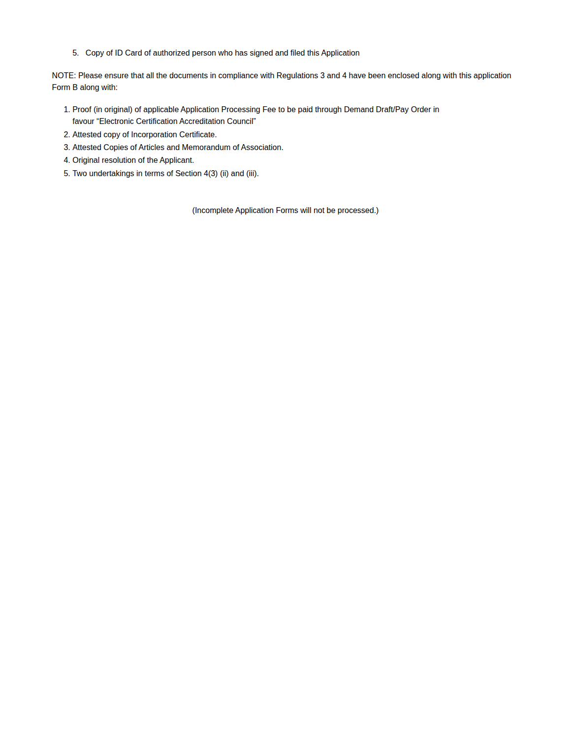5. Copy of ID Card of authorized person who has signed and filed this Application
NOTE: Please ensure that all the documents in compliance with Regulations 3 and 4 have been enclosed along with this application Form B along with:
Proof (in original) of applicable Application Processing Fee to be paid through Demand Draft/Pay Order in
favour “Electronic Certification Accreditation Council”
Attested copy of Incorporation Certificate.
Attested Copies of Articles and Memorandum of Association.
Original resolution of the Applicant.
Two undertakings in terms of Section 4(3) (ii) and (iii).
(Incomplete Application Forms will not be processed.)